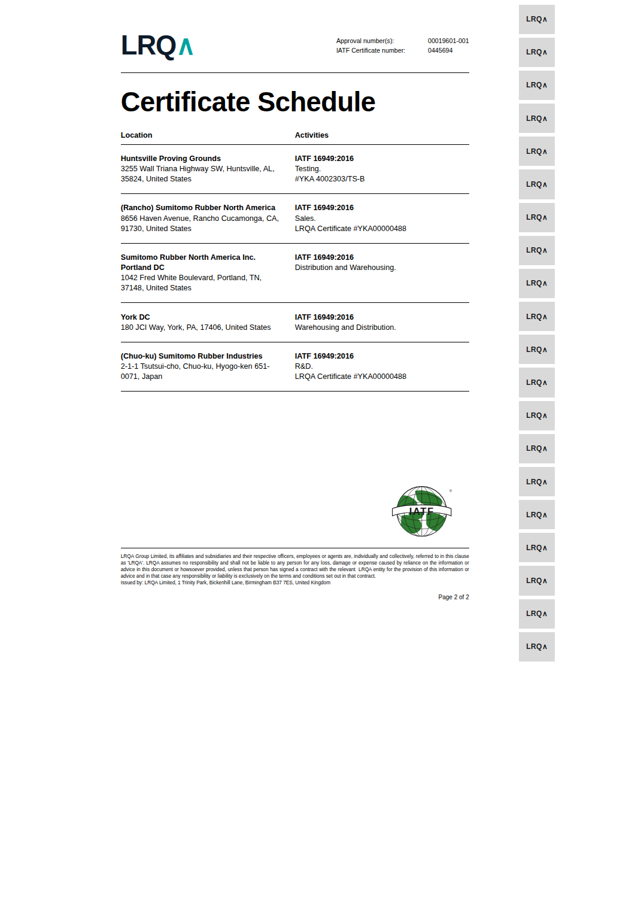LRQ∧
LRQ∧
LRQ∧
LRQ∧
LRQ∧
LRQ∧
LRQ∧
LRQ∧
LRQ∧
LRQ∧
LRQ∧
LRQ∧
LRQ∧
LRQ∧
LRQ∧
LRQ∧
LRQ∧
LRQ∧
LRQ∧
LRQ∧
LRQ∧
| Approval number(s): | 00019601-001 |
| IATF Certificate number: | 0445694 |
Certificate Schedule
| Location | Activities |
| --- | --- |
| Huntsville Proving Grounds 3255 Wall Triana Highway SW, Huntsville, AL, 35824, United States | IATF 16949:2016 Testing. #YKA 4002303/TS-B |
| (Rancho) Sumitomo Rubber North America 8656 Haven Avenue, Rancho Cucamonga, CA, 91730, United States | IATF 16949:2016 Sales. LRQA Certificate #YKA00000488 |
| Sumitomo Rubber North America Inc. Portland DC 1042 Fred White Boulevard, Portland, TN, 37148, United States | IATF 16949:2016 Distribution and Warehousing. |
| York DC 180 JCI Way, York, PA, 17406, United States | IATF 16949:2016 Warehousing and Distribution. |
| (Chuo-ku) Sumitomo Rubber Industries 2-1-1 Tsutsui-cho, Chuo-ku, Hyogo-ken 651-0071, Japan | IATF 16949:2016 R&D. LRQA Certificate #YKA00000488 |
IATF ®
LRQA Group Limited, its affiliates and subsidiaries and their respective officers, employees or agents are, individually and collectively, referred to in this clause as 'LRQA'. LRQA assumes no responsibility and shall not be liable to any person for any loss, damage or expense caused by reliance on the information or advice in this document or howsoever provided, unless that person has signed a contract with the relevant LRQA entity for the provision of this information or advice and in that case any responsibility or liability is exclusively on the terms and conditions set out in that contract.
Issued by: LRQA Limited, 1 Trinity Park, Bickenhill Lane, Birmingham B37 7ES, United Kingdom
Page 2 of 2